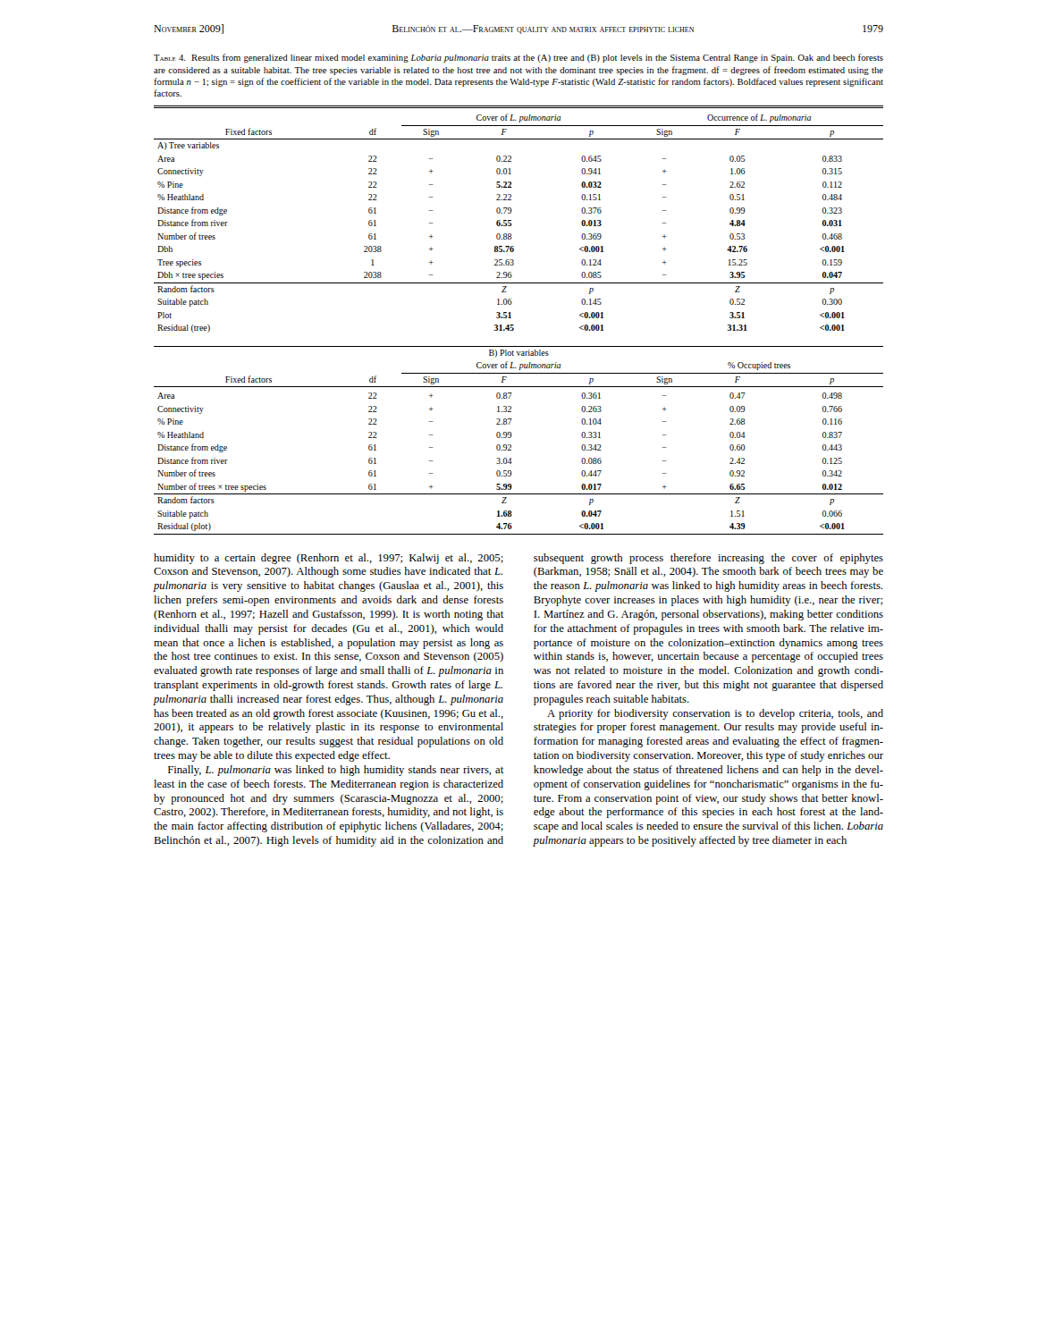November 2009] Belinchón et al.—Fragment quality and matrix affect epiphytic lichen 1979
Table 4. Results from generalized linear mixed model examining Lobaria pulmonaria traits at the (A) tree and (B) plot levels in the Sistema Central Range in Spain. Oak and beech forests are considered as a suitable habitat. The tree species variable is related to the host tree and not with the dominant tree species in the fragment. df = degrees of freedom estimated using the formula n − 1; sign = sign of the coefficient of the variable in the model. Data represents the Wald-type F-statistic (Wald Z-statistic for random factors). Boldfaced values represent significant factors.
| | | Cover of L. pulmonaria | Occurrence of L. pulmonaria |
| --- | --- | --- | --- |
| Fixed factors | df | Sign | F | p | Sign | F | p |
| A) Tree variables |
| Area | 22 | − | 0.22 | 0.645 | − | 0.05 | 0.833 |
| Connectivity | 22 | + | 0.01 | 0.941 | + | 1.06 | 0.315 |
| % Pine | 22 | − | 5.22 | 0.032 | − | 2.62 | 0.112 |
| % Heathland | 22 | − | 2.22 | 0.151 | − | 0.51 | 0.484 |
| Distance from edge | 61 | − | 0.79 | 0.376 | − | 0.99 | 0.323 |
| Distance from river | 61 | − | 6.55 | 0.013 | − | 4.84 | 0.031 |
| Number of trees | 61 | + | 0.88 | 0.369 | + | 0.53 | 0.468 |
| Dbh | 2038 | + | 85.76 | <0.001 | + | 42.76 | <0.001 |
| Tree species | 1 | + | 25.63 | 0.124 | + | 15.25 | 0.159 |
| Dbh × tree species | 2038 | − | 2.96 | 0.085 | − | 3.95 | 0.047 |
| Random factors | | | Z | p | | Z | p |
| Suitable patch | | | 1.06 | 0.145 | | 0.52 | 0.300 |
| Plot | | | 3.51 | <0.001 | | 3.51 | <0.001 |
| Residual (tree) | | | 31.45 | <0.001 | | 31.31 | <0.001 |
| B) Plot variables |
| --- |
| | | Cover of L. pulmonaria | % Occupied trees |
| Fixed factors | df | Sign | F | p | Sign | F | p |
| Area | 22 | + | 0.87 | 0.361 | − | 0.47 | 0.498 |
| Connectivity | 22 | + | 1.32 | 0.263 | + | 0.09 | 0.766 |
| % Pine | 22 | − | 2.87 | 0.104 | − | 2.68 | 0.116 |
| % Heathland | 22 | − | 0.99 | 0.331 | − | 0.04 | 0.837 |
| Distance from edge | 61 | − | 0.92 | 0.342 | − | 0.60 | 0.443 |
| Distance from river | 61 | − | 3.04 | 0.086 | − | 2.42 | 0.125 |
| Number of trees | 61 | − | 0.59 | 0.447 | − | 0.92 | 0.342 |
| Number of trees × tree species | 61 | + | 5.99 | 0.017 | + | 6.65 | 0.012 |
| Random factors | | | Z | p | | Z | p |
| Suitable patch | | | 1.68 | 0.047 | | 1.51 | 0.066 |
| Residual (plot) | | | 4.76 | <0.001 | | 4.39 | <0.001 |
humidity to a certain degree (Renhorn et al., 1997; Kalwij et al., 2005; Coxson and Stevenson, 2007). Although some studies have indicated that L. pulmonaria is very sensitive to habitat changes (Gauslaa et al., 2001), this lichen prefers semi-open environments and avoids dark and dense forests (Renhorn et al., 1997; Hazell and Gustafsson, 1999). It is worth noting that individual thalli may persist for decades (Gu et al., 2001), which would mean that once a lichen is established, a population may persist as long as the host tree continues to exist. In this sense, Coxson and Stevenson (2005) evaluated growth rate responses of large and small thalli of L. pulmonaria in transplant experiments in old-growth forest stands. Growth rates of large L. pulmonaria thalli increased near forest edges. Thus, although L. pulmonaria has been treated as an old growth forest associate (Kuusinen, 1996; Gu et al., 2001), it appears to be relatively plastic in its response to environmental change. Taken together, our results suggest that residual populations on old trees may be able to dilute this expected edge effect.
Finally, L. pulmonaria was linked to high humidity stands near rivers, at least in the case of beech forests. The Mediterranean region is characterized by pronounced hot and dry summers (Scarascia-Mugnozza et al., 2000; Castro, 2002). Therefore, in Mediterranean forests, humidity, and not light, is the main factor affecting distribution of epiphytic lichens (Valladares, 2004; Belinchón et al., 2007). High levels of humidity aid in the colonization and subsequent growth process therefore increasing the cover of epiphytes (Barkman, 1958; Snäll et al., 2004). The smooth bark of beech trees may be the reason L. pulmonaria was linked to high humidity areas in beech forests. Bryophyte cover increases in places with high humidity (i.e., near the river; I. Martínez and G. Aragón, personal observations), making better conditions for the attachment of propagules in trees with smooth bark. The relative importance of moisture on the colonization–extinction dynamics among trees within stands is, however, uncertain because a percentage of occupied trees was not related to moisture in the model. Colonization and growth conditions are favored near the river, but this might not guarantee that dispersed propagules reach suitable habitats.
A priority for biodiversity conservation is to develop criteria, tools, and strategies for proper forest management. Our results may provide useful information for managing forested areas and evaluating the effect of fragmentation on biodiversity conservation. Moreover, this type of study enriches our knowledge about the status of threatened lichens and can help in the development of conservation guidelines for “noncharismatic” organisms in the future. From a conservation point of view, our study shows that better knowledge about the performance of this species in each host forest at the landscape and local scales is needed to ensure the survival of this lichen. Lobaria pulmonaria appears to be positively affected by tree diameter in each